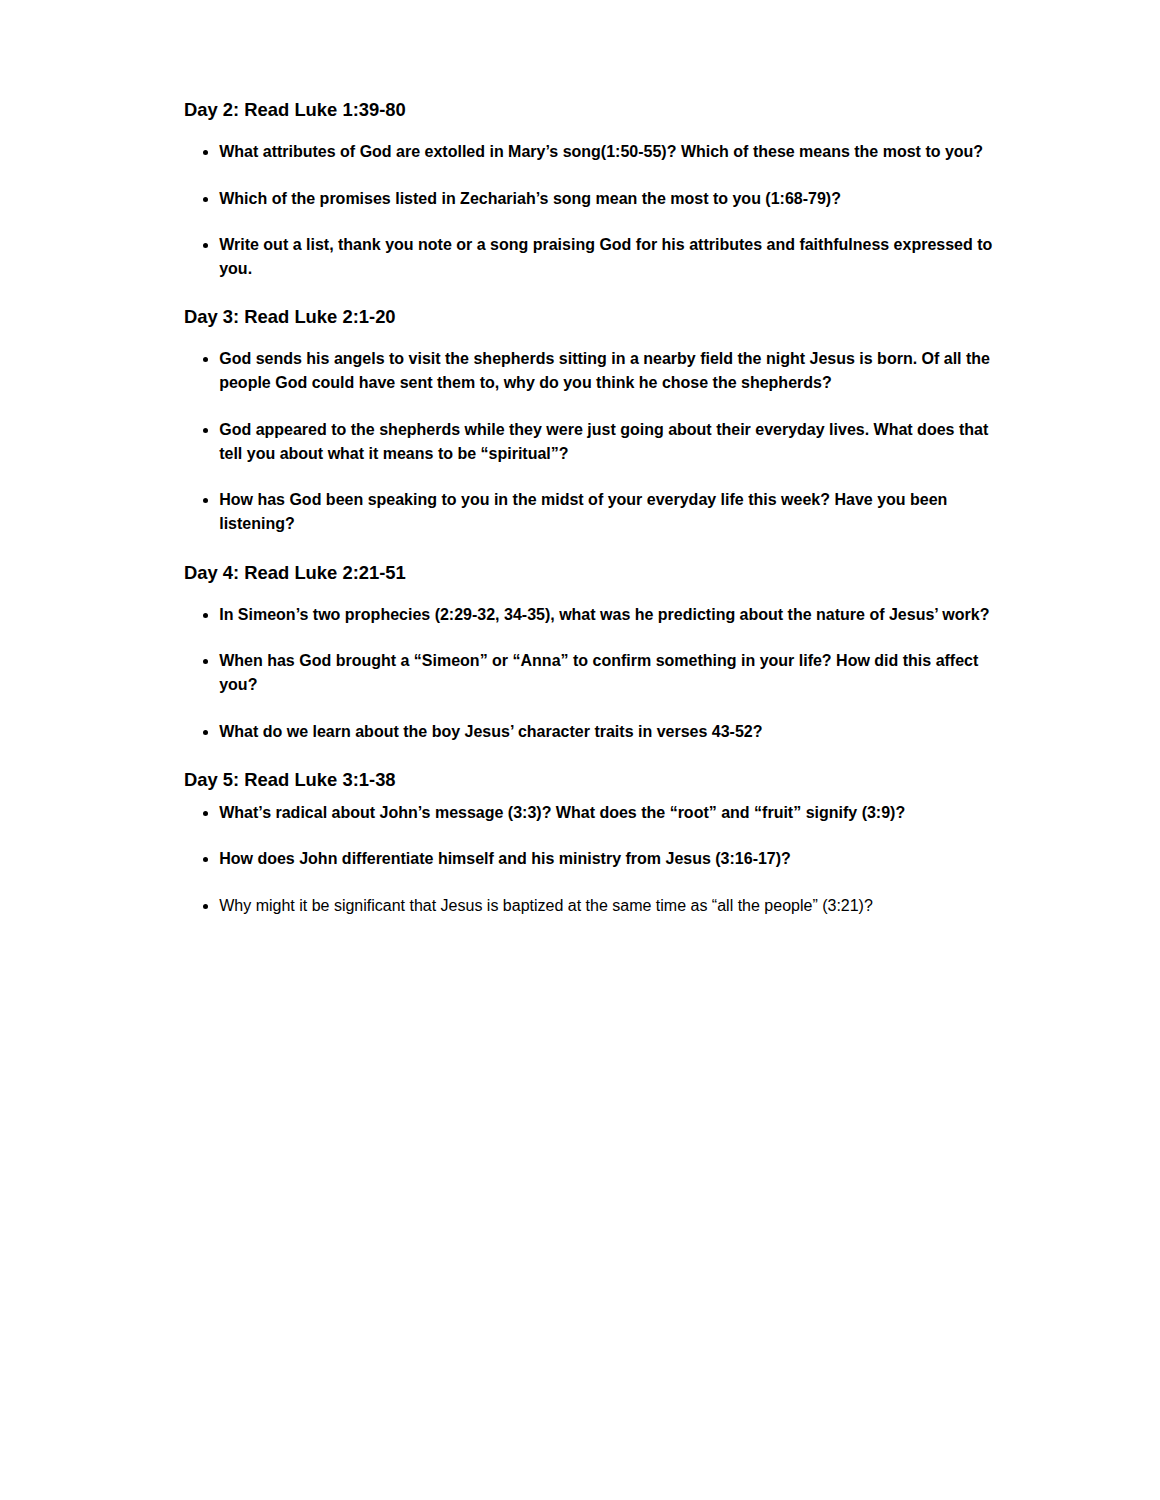Day 2: Read Luke 1:39-80
What attributes of God are extolled in Mary’s song(1:50-55)? Which of these means the most to you?
Which of the promises listed in Zechariah’s song mean the most to you (1:68-79)?
Write out a list, thank you note or a song praising God for his attributes and faithfulness expressed to you.
Day 3: Read Luke 2:1-20
God sends his angels to visit the shepherds sitting in a nearby field the night Jesus is born. Of all the people God could have sent them to, why do you think he chose the shepherds?
God appeared to the shepherds while they were just going about their everyday lives. What does that tell you about what it means to be “spiritual”?
How has God been speaking to you in the midst of your everyday life this week? Have you been listening?
Day 4: Read Luke 2:21-51
In Simeon’s two prophecies (2:29-32, 34-35), what was he predicting about the nature of Jesus’ work?
When has God brought a “Simeon” or “Anna” to confirm something in your life? How did this affect you?
What do we learn about the boy Jesus’ character traits in verses 43-52?
Day 5: Read Luke 3:1-38
What’s radical about John’s message (3:3)? What does the “root” and “fruit” signify (3:9)?
How does John differentiate himself and his ministry from Jesus (3:16-17)?
Why might it be significant that Jesus is baptized at the same time as “all the people” (3:21)?